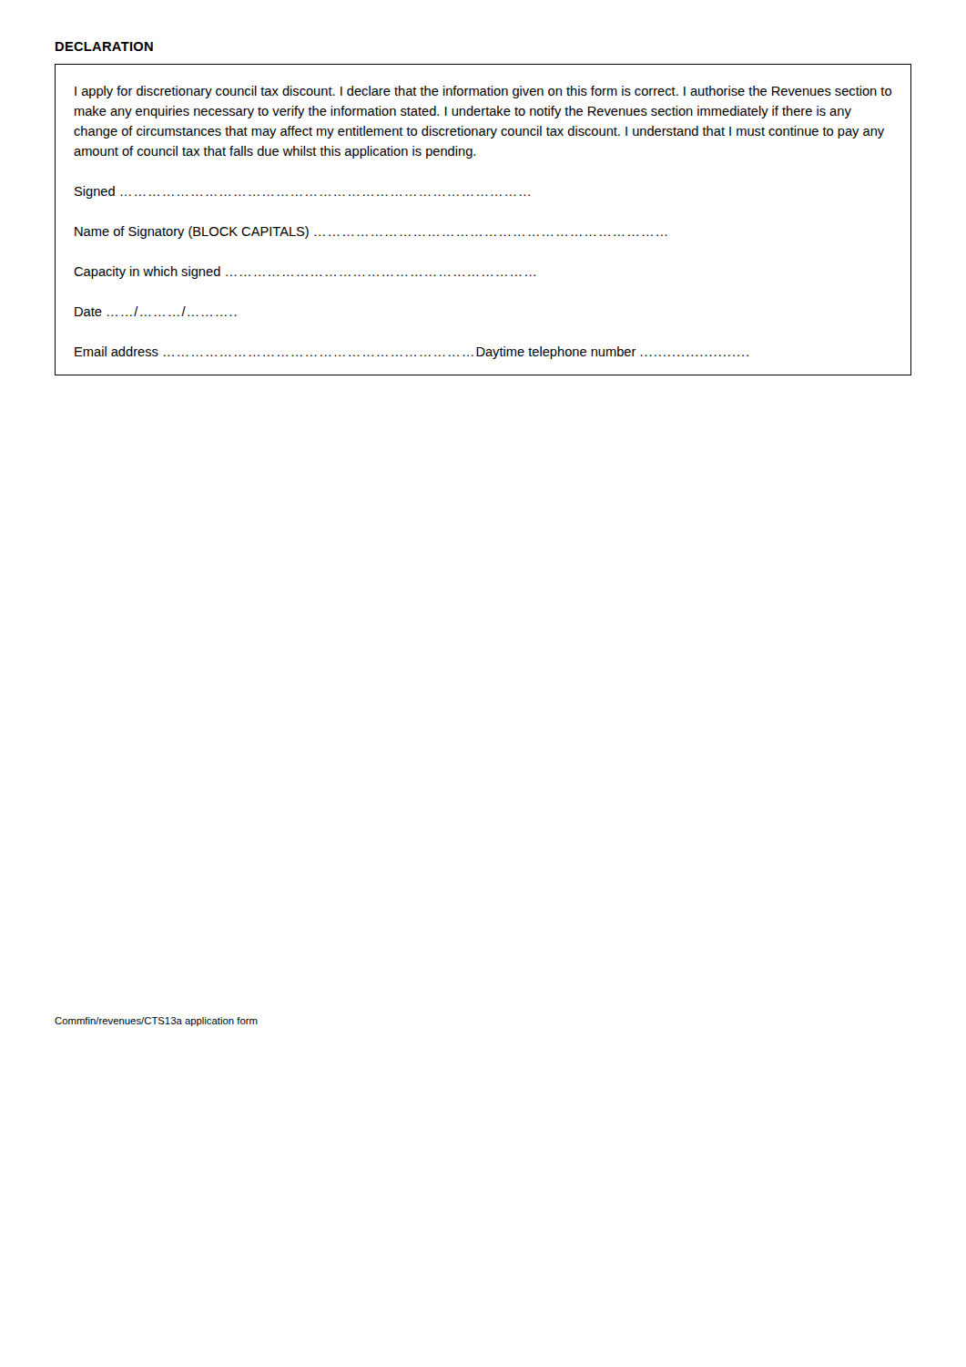DECLARATION
I apply for discretionary council tax discount. I declare that the information given on this form is correct. I authorise the Revenues section to make any enquiries necessary to verify the information stated. I undertake to notify the Revenues section immediately if there is any change of circumstances that may affect my entitlement to discretionary council tax discount. I understand that I must continue to pay any amount of council tax that falls due whilst this application is pending.
Signed ……………………………………………………………………………
Name of Signatory (BLOCK CAPITALS) …………………………………………………………………
Capacity in which signed …………………………………………………………
Date ……/………/………..
Email address …………………………………………………………Daytime telephone number ........................
Commfin/revenues/CTS13a application form